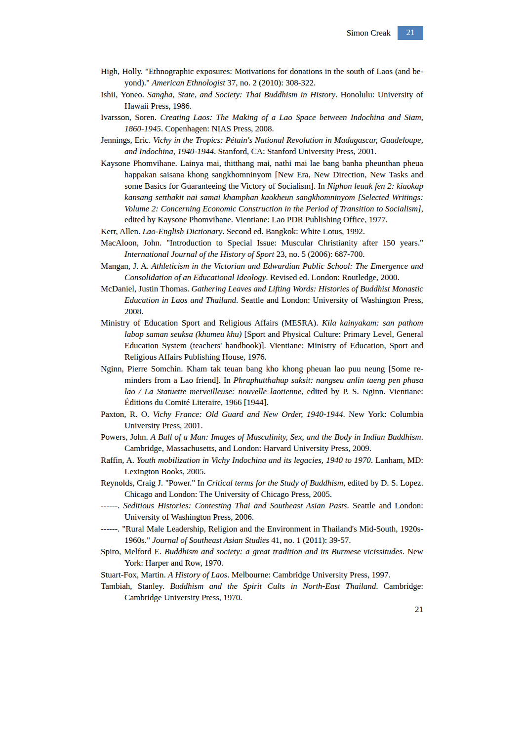Simon Creak
21
High, Holly. "Ethnographic exposures: Motivations for donations in the south of Laos (and beyond)." American Ethnologist 37, no. 2 (2010): 308-322.
Ishii, Yoneo. Sangha, State, and Society: Thai Buddhism in History. Honolulu: University of Hawaii Press, 1986.
Ivarsson, Soren. Creating Laos: The Making of a Lao Space between Indochina and Siam, 1860-1945. Copenhagen: NIAS Press, 2008.
Jennings, Eric. Vichy in the Tropics: Pétain's National Revolution in Madagascar, Guadeloupe, and Indochina, 1940-1944. Stanford, CA: Stanford University Press, 2001.
Kaysone Phomvihane. Lainya mai, thitthang mai, nathi mai lae bang banha pheunthan pheua happakan saisana khong sangkhomninyom [New Era, New Direction, New Tasks and some Basics for Guaranteeing the Victory of Socialism]. In Niphon leuak fen 2: kiaokap kansang setthakit nai samai khamphan kaokheun sangkhomninyom [Selected Writings: Volume 2: Concerning Economic Construction in the Period of Transition to Socialism], edited by Kaysone Phomvihane. Vientiane: Lao PDR Publishing Office, 1977.
Kerr, Allen. Lao-English Dictionary. Second ed. Bangkok: White Lotus, 1992.
MacAloon, John. "Introduction to Special Issue: Muscular Christianity after 150 years." International Journal of the History of Sport 23, no. 5 (2006): 687-700.
Mangan, J. A. Athleticism in the Victorian and Edwardian Public School: The Emergence and Consolidation of an Educational Ideology. Revised ed. London: Routledge, 2000.
McDaniel, Justin Thomas. Gathering Leaves and Lifting Words: Histories of Buddhist Monastic Education in Laos and Thailand. Seattle and London: University of Washington Press, 2008.
Ministry of Education Sport and Religious Affairs (MESRA). Kila kainyakam: san pathom labop saman seuksa (khumeu khu) [Sport and Physical Culture: Primary Level, General Education System (teachers' handbook)]. Vientiane: Ministry of Education, Sport and Religious Affairs Publishing House, 1976.
Nginn, Pierre Somchin. Kham tak teuan bang kho khong pheuan lao puu neung [Some reminders from a Lao friend]. In Phraphutthahup saksit: nangseu anlin taeng pen phasa lao / La Statuette merveilleuse: nouvelle laotienne, edited by P. S. Nginn. Vientiane: Éditions du Comité Literaire, 1966 [1944].
Paxton, R. O. Vichy France: Old Guard and New Order, 1940-1944. New York: Columbia University Press, 2001.
Powers, John. A Bull of a Man: Images of Masculinity, Sex, and the Body in Indian Buddhism. Cambridge, Massachusetts, and London: Harvard University Press, 2009.
Raffin, A. Youth mobilization in Vichy Indochina and its legacies, 1940 to 1970. Lanham, MD: Lexington Books, 2005.
Reynolds, Craig J. "Power." In Critical terms for the Study of Buddhism, edited by D. S. Lopez. Chicago and London: The University of Chicago Press, 2005.
------. Seditious Histories: Contesting Thai and Southeast Asian Pasts. Seattle and London: University of Washington Press, 2006.
------. "Rural Male Leadership, Religion and the Environment in Thailand's Mid-South, 1920s-1960s." Journal of Southeast Asian Studies 41, no. 1 (2011): 39-57.
Spiro, Melford E. Buddhism and society: a great tradition and its Burmese vicissitudes. New York: Harper and Row, 1970.
Stuart-Fox, Martin. A History of Laos. Melbourne: Cambridge University Press, 1997.
Tambiah, Stanley. Buddhism and the Spirit Cults in North-East Thailand. Cambridge: Cambridge University Press, 1970.
21